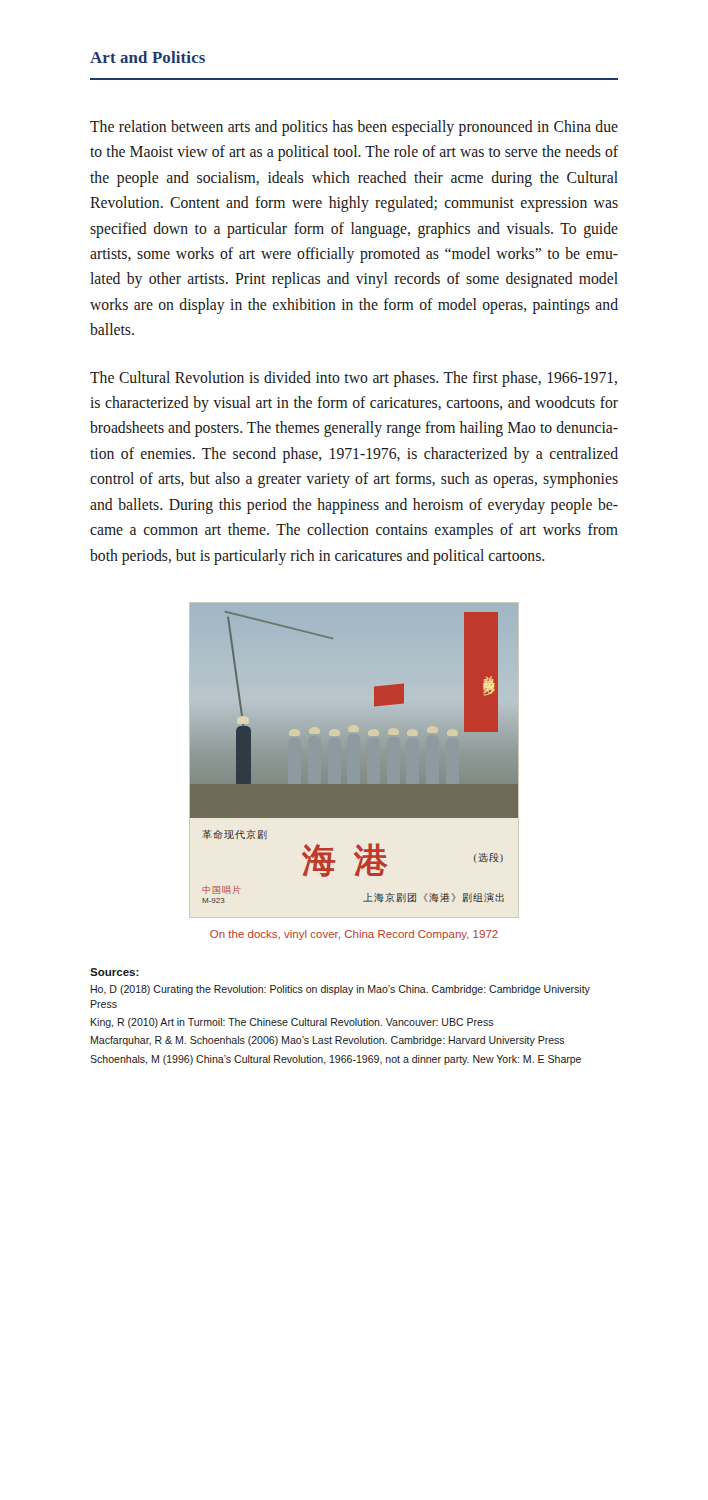Art and Politics
The relation between arts and politics has been especially pronounced in China due to the Maoist view of art as a political tool. The role of art was to serve the needs of the people and socialism, ideals which reached their acme during the Cultural Revolution. Content and form were highly regulated; communist expression was specified down to a particular form of language, graphics and visuals. To guide artists, some works of art were officially promoted as “model works” to be emulated by other artists. Print replicas and vinyl records of some designated model works are on display in the exhibition in the form of model operas, paintings and ballets.
The Cultural Revolution is divided into two art phases. The first phase, 1966-1971, is characterized by visual art in the form of caricatures, cartoons, and woodcuts for broadsheets and posters. The themes generally range from hailing Mao to denunciation of enemies. The second phase, 1971-1976, is characterized by a centralized control of arts, but also a greater variety of art forms, such as operas, symphonies and ballets. During this period the happiness and heroism of everyday people became a common art theme. The collection contains examples of art works from both periods, but is particularly rich in caricatures and political cartoons.
总路线万岁
革命现代京剧
海港
(选段)
中国唱片 M-923
上海京剧团《海港》剧组演出
On the docks, vinyl cover, China Record Company, 1972
Sources:
Ho, D (2018) Curating the Revolution: Politics on display in Mao’s China. Cambridge: Cambridge University Press
King, R (2010) Art in Turmoil: The Chinese Cultural Revolution. Vancouver: UBC Press
Macfarquhar, R & M. Schoenhals (2006) Mao’s Last Revolution. Cambridge: Harvard University Press
Schoenhals, M (1996) China’s Cultural Revolution, 1966-1969, not a dinner party. New York: M. E Sharpe